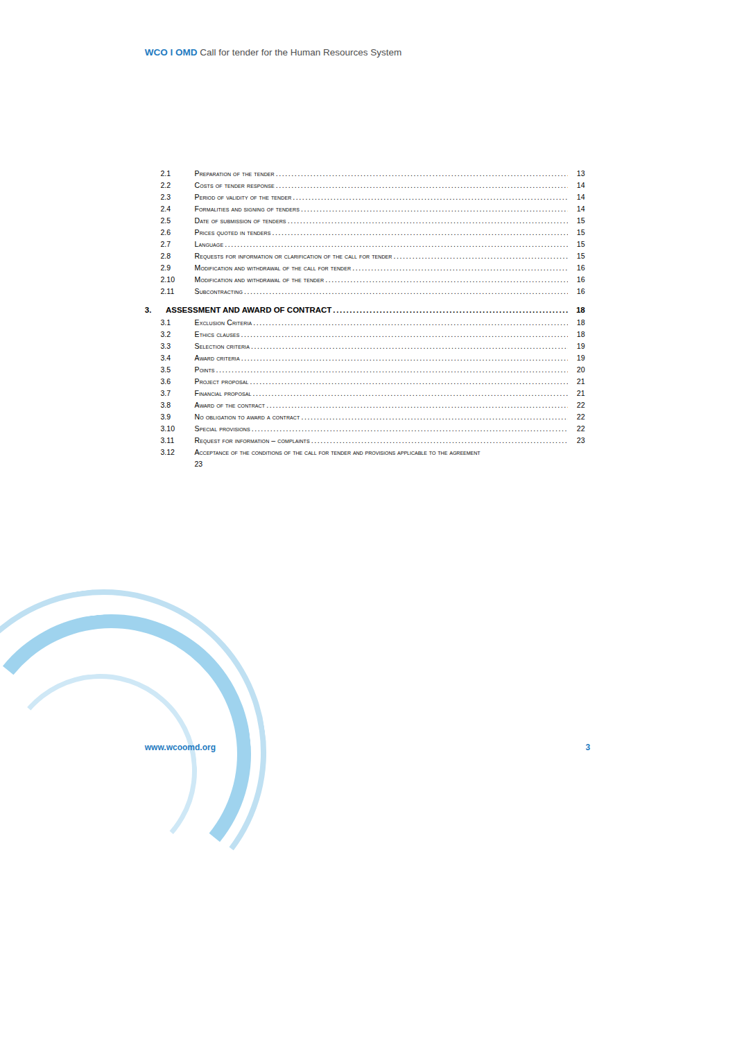WCO I OMD Call for tender for the Human Resources System
2.1 Preparation of the tender .................................................................................................................. 13
2.2 Costs of tender response .................................................................................................................. 14
2.3 Period of validity of the tender .................................................................................................................. 14
2.4 Formalities and signing of tenders .................................................................................................................. 14
2.5 Date of submission of tenders .................................................................................................................. 15
2.6 Prices quoted in tenders .................................................................................................................. 15
2.7 Language .................................................................................................................. 15
2.8 Requests for information or clarification of the call for tender .................................................................................................................. 15
2.9 Modification and withdrawal of the call for tender .................................................................................................................. 16
2.10 Modification and withdrawal of the tender .................................................................................................................. 16
2.11 Subcontracting .................................................................................................................. 16
3. ASSESSMENT AND AWARD OF CONTRACT .................................................................................................................. 18
3.1 Exclusion Criteria .................................................................................................................. 18
3.2 Ethics clauses .................................................................................................................. 18
3.3 Selection criteria .................................................................................................................. 19
3.4 Award criteria .................................................................................................................. 19
3.5 Points .................................................................................................................. 20
3.6 Project proposal .................................................................................................................. 21
3.7 Financial proposal .................................................................................................................. 21
3.8 Award of the contract .................................................................................................................. 22
3.9 No obligation to award a contract .................................................................................................................. 22
3.10 Special provisions .................................................................................................................. 22
3.11 Request for information – complaints .................................................................................................................. 23
3.12 Acceptance of the conditions of the call for tender and provisions applicable to the agreement 23
www.wcoomd.org
3